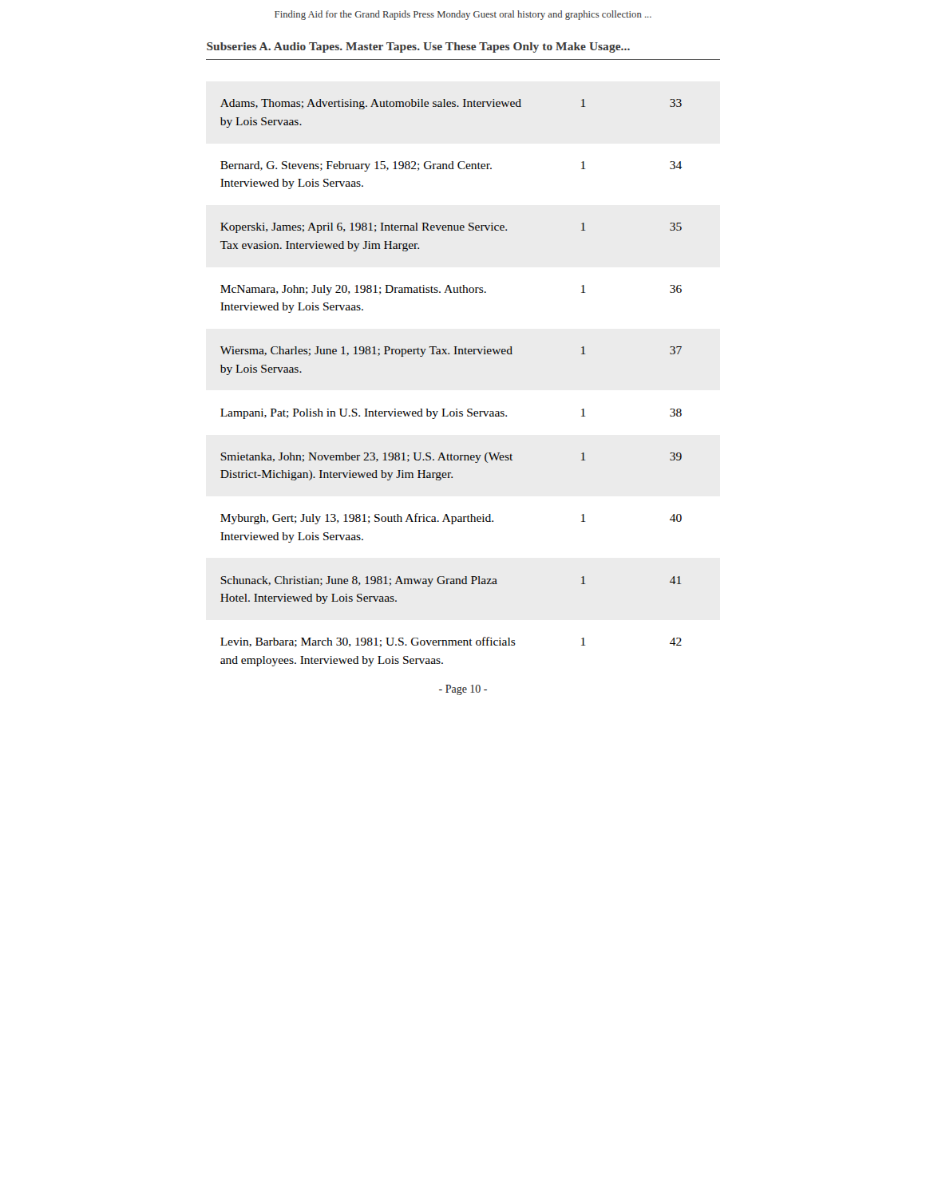Finding Aid for the Grand Rapids Press Monday Guest oral history and graphics collection ...
Subseries A. Audio Tapes. Master Tapes. Use These Tapes Only to Make Usage...
| Adams, Thomas; Advertising. Automobile sales. Interviewed by Lois Servaas. | 1 | 33 |
| Bernard, G. Stevens; February 15, 1982; Grand Center. Interviewed by Lois Servaas. | 1 | 34 |
| Koperski, James; April 6, 1981; Internal Revenue Service. Tax evasion. Interviewed by Jim Harger. | 1 | 35 |
| McNamara, John; July 20, 1981; Dramatists. Authors. Interviewed by Lois Servaas. | 1 | 36 |
| Wiersma, Charles; June 1, 1981; Property Tax. Interviewed by Lois Servaas. | 1 | 37 |
| Lampani, Pat; Polish in U.S. Interviewed by Lois Servaas. | 1 | 38 |
| Smietanka, John; November 23, 1981; U.S. Attorney (West District-Michigan). Interviewed by Jim Harger. | 1 | 39 |
| Myburgh, Gert; July 13, 1981; South Africa. Apartheid. Interviewed by Lois Servaas. | 1 | 40 |
| Schunack, Christian; June 8, 1981; Amway Grand Plaza Hotel. Interviewed by Lois Servaas. | 1 | 41 |
| Levin, Barbara; March 30, 1981; U.S. Government officials and employees. Interviewed by Lois Servaas. | 1 | 42 |
- Page 10 -